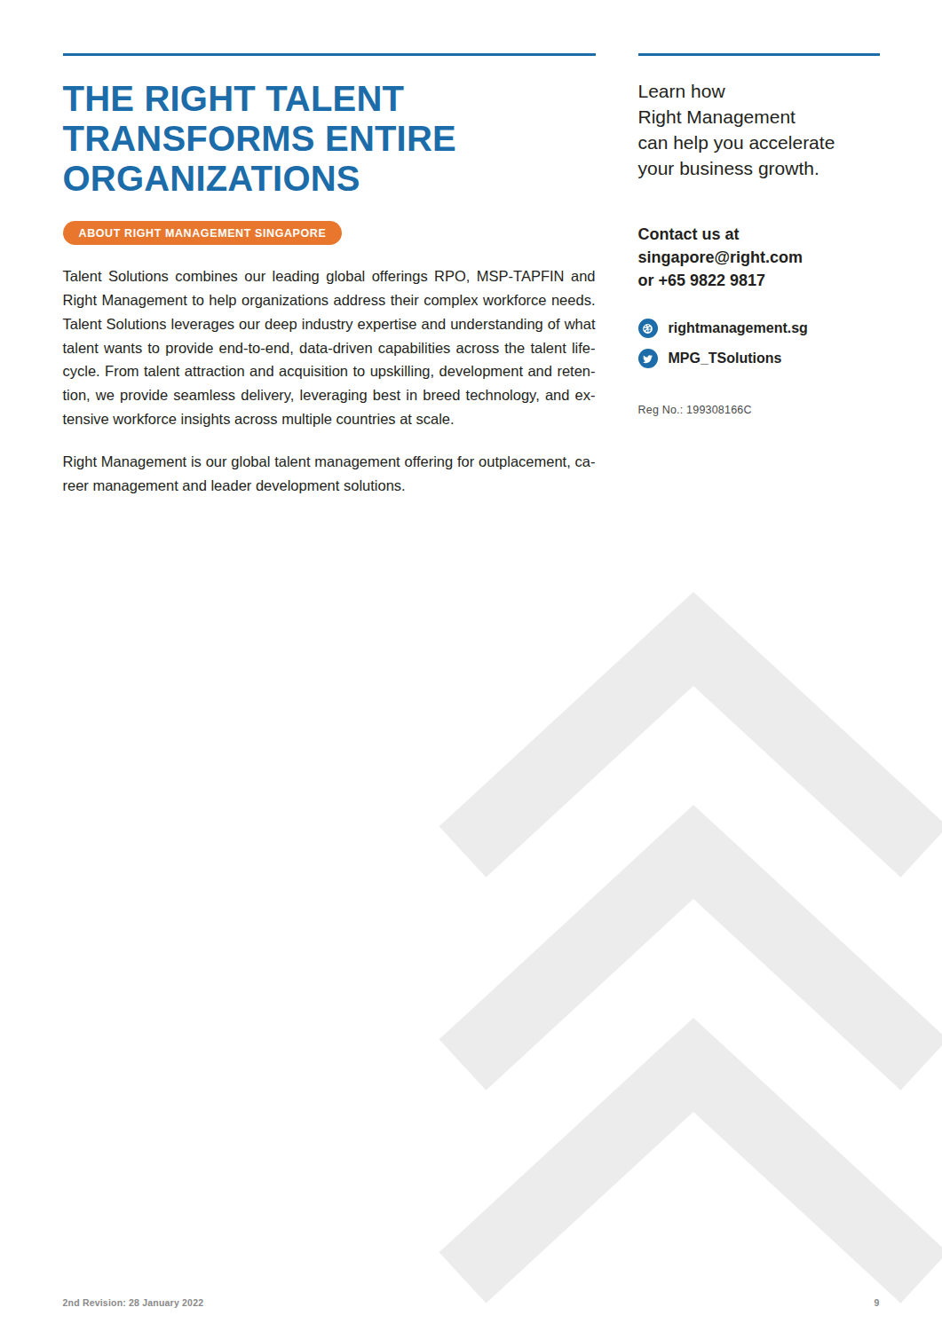The Right Talent Transforms Entire Organizations
About Right Management Singapore
Talent Solutions combines our leading global offerings RPO, MSP-TAPFIN and Right Management to help organizations address their complex workforce needs. Talent Solutions leverages our deep industry expertise and understanding of what talent wants to provide end-to-end, data-driven capabilities across the talent lifecycle. From talent attraction and acquisition to upskilling, development and retention, we provide seamless delivery, leveraging best in breed technology, and extensive workforce insights across multiple countries at scale.
Right Management is our global talent management offering for outplacement, career management and leader development solutions.
Learn how
Right Management
can help you accelerate
your business growth.
Contact us at
singapore@right.com
or +65 9822 9817
rightmanagement.sg
MPG_TSolutions
Reg No.: 199308166C
2nd Revision: 28 January 2022 9